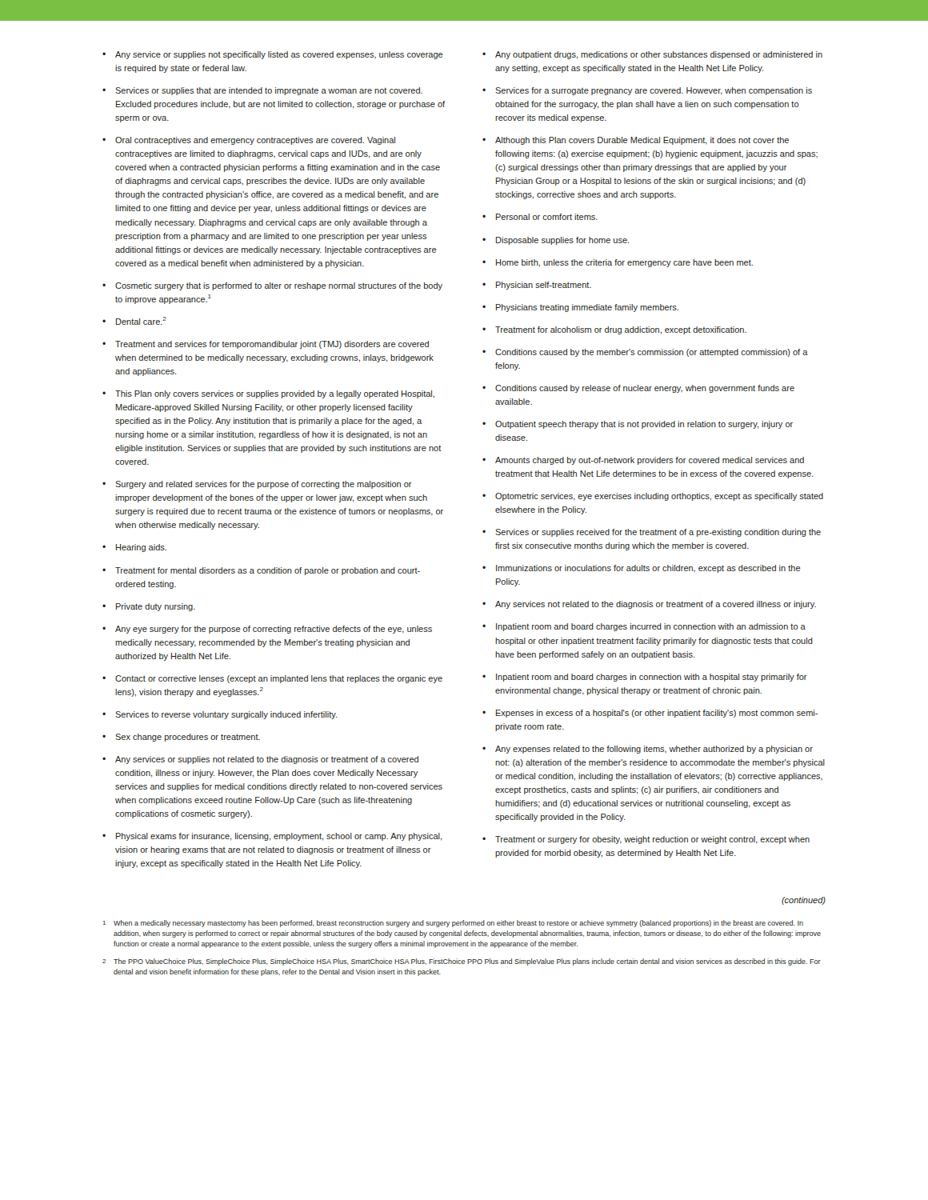Any service or supplies not specifically listed as covered expenses, unless coverage is required by state or federal law.
Services or supplies that are intended to impregnate a woman are not covered. Excluded procedures include, but are not limited to collection, storage or purchase of sperm or ova.
Oral contraceptives and emergency contraceptives are covered. Vaginal contraceptives are limited to diaphragms, cervical caps and IUDs, and are only covered when a contracted physician performs a fitting examination and in the case of diaphragms and cervical caps, prescribes the device. IUDs are only available through the contracted physician's office, are covered as a medical benefit, and are limited to one fitting and device per year, unless additional fittings or devices are medically necessary. Diaphragms and cervical caps are only available through a prescription from a pharmacy and are limited to one prescription per year unless additional fittings or devices are medically necessary. Injectable contraceptives are covered as a medical benefit when administered by a physician.
Cosmetic surgery that is performed to alter or reshape normal structures of the body to improve appearance.1
Dental care.2
Treatment and services for temporomandibular joint (TMJ) disorders are covered when determined to be medically necessary, excluding crowns, inlays, bridgework and appliances.
This Plan only covers services or supplies provided by a legally operated Hospital, Medicare-approved Skilled Nursing Facility, or other properly licensed facility specified as in the Policy. Any institution that is primarily a place for the aged, a nursing home or a similar institution, regardless of how it is designated, is not an eligible institution. Services or supplies that are provided by such institutions are not covered.
Surgery and related services for the purpose of correcting the malposition or improper development of the bones of the upper or lower jaw, except when such surgery is required due to recent trauma or the existence of tumors or neoplasms, or when otherwise medically necessary.
Hearing aids.
Treatment for mental disorders as a condition of parole or probation and court-ordered testing.
Private duty nursing.
Any eye surgery for the purpose of correcting refractive defects of the eye, unless medically necessary, recommended by the Member's treating physician and authorized by Health Net Life.
Contact or corrective lenses (except an implanted lens that replaces the organic eye lens), vision therapy and eyeglasses.2
Services to reverse voluntary surgically induced infertility.
Sex change procedures or treatment.
Any services or supplies not related to the diagnosis or treatment of a covered condition, illness or injury. However, the Plan does cover Medically Necessary services and supplies for medical conditions directly related to non-covered services when complications exceed routine Follow-Up Care (such as life-threatening complications of cosmetic surgery).
Physical exams for insurance, licensing, employment, school or camp. Any physical, vision or hearing exams that are not related to diagnosis or treatment of illness or injury, except as specifically stated in the Health Net Life Policy.
Any outpatient drugs, medications or other substances dispensed or administered in any setting, except as specifically stated in the Health Net Life Policy.
Services for a surrogate pregnancy are covered. However, when compensation is obtained for the surrogacy, the plan shall have a lien on such compensation to recover its medical expense.
Although this Plan covers Durable Medical Equipment, it does not cover the following items: (a) exercise equipment; (b) hygienic equipment, jacuzzis and spas; (c) surgical dressings other than primary dressings that are applied by your Physician Group or a Hospital to lesions of the skin or surgical incisions; and (d) stockings, corrective shoes and arch supports.
Personal or comfort items.
Disposable supplies for home use.
Home birth, unless the criteria for emergency care have been met.
Physician self-treatment.
Physicians treating immediate family members.
Treatment for alcoholism or drug addiction, except detoxification.
Conditions caused by the member's commission (or attempted commission) of a felony.
Conditions caused by release of nuclear energy, when government funds are available.
Outpatient speech therapy that is not provided in relation to surgery, injury or disease.
Amounts charged by out-of-network providers for covered medical services and treatment that Health Net Life determines to be in excess of the covered expense.
Optometric services, eye exercises including orthoptics, except as specifically stated elsewhere in the Policy.
Services or supplies received for the treatment of a pre-existing condition during the first six consecutive months during which the member is covered.
Immunizations or inoculations for adults or children, except as described in the Policy.
Any services not related to the diagnosis or treatment of a covered illness or injury.
Inpatient room and board charges incurred in connection with an admission to a hospital or other inpatient treatment facility primarily for diagnostic tests that could have been performed safely on an outpatient basis.
Inpatient room and board charges in connection with a hospital stay primarily for environmental change, physical therapy or treatment of chronic pain.
Expenses in excess of a hospital's (or other inpatient facility's) most common semi-private room rate.
Any expenses related to the following items, whether authorized by a physician or not: (a) alteration of the member's residence to accommodate the member's physical or medical condition, including the installation of elevators; (b) corrective appliances, except prosthetics, casts and splints; (c) air purifiers, air conditioners and humidifiers; and (d) educational services or nutritional counseling, except as specifically provided in the Policy.
Treatment or surgery for obesity, weight reduction or weight control, except when provided for morbid obesity, as determined by Health Net Life.
(continued)
1 When a medically necessary mastectomy has been performed, breast reconstruction surgery and surgery performed on either breast to restore or achieve symmetry (balanced proportions) in the breast are covered. In addition, when surgery is performed to correct or repair abnormal structures of the body caused by congenital defects, developmental abnormalities, trauma, infection, tumors or disease, to do either of the following: improve function or create a normal appearance to the extent possible, unless the surgery offers a minimal improvement in the appearance of the member.
2 The PPO ValueChoice Plus, SimpleChoice Plus, SimpleChoice HSA Plus, SmartChoice HSA Plus, FirstChoice PPO Plus and SimpleValue Plus plans include certain dental and vision services as described in this guide. For dental and vision benefit information for these plans, refer to the Dental and Vision insert in this packet.